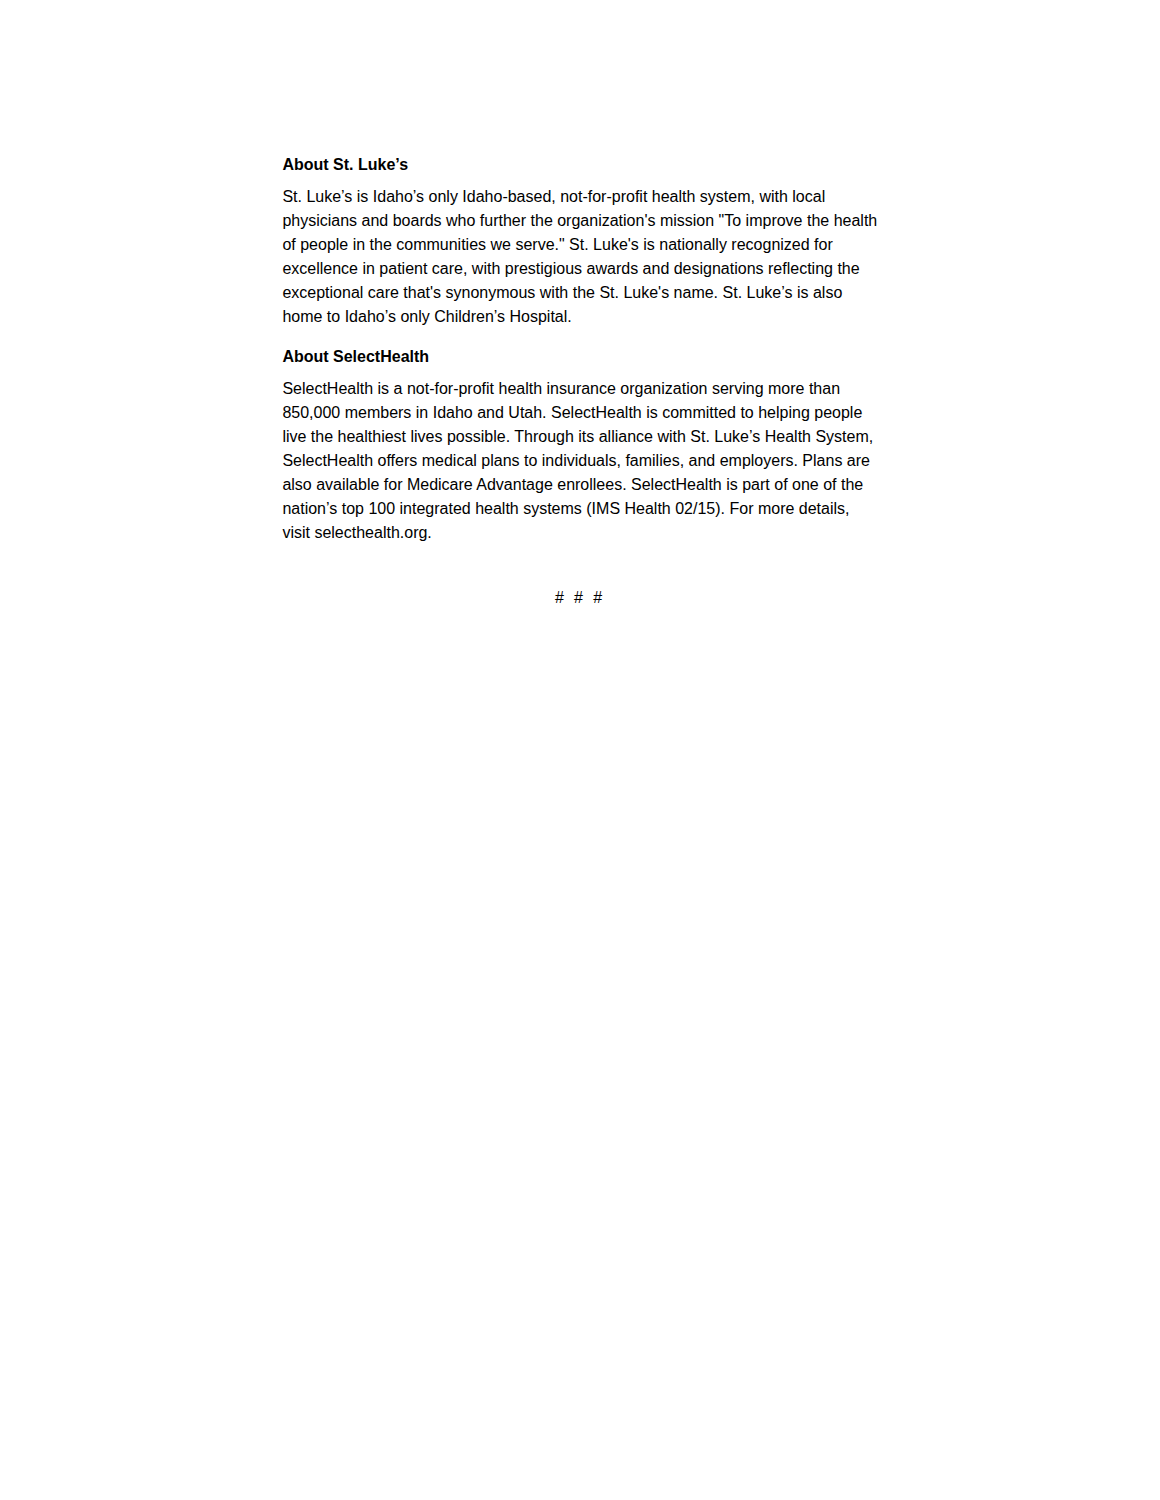About St. Luke’s
St. Luke’s is Idaho’s only Idaho-based, not-for-profit health system, with local physicians and boards who further the organization's mission "To improve the health of people in the communities we serve." St. Luke's is nationally recognized for excellence in patient care, with prestigious awards and designations reflecting the exceptional care that's synonymous with the St. Luke's name. St. Luke’s is also home to Idaho’s only Children’s Hospital.
About SelectHealth
SelectHealth is a not-for-profit health insurance organization serving more than 850,000 members in Idaho and Utah. SelectHealth is committed to helping people live the healthiest lives possible. Through its alliance with St. Luke’s Health System, SelectHealth offers medical plans to individuals, families, and employers. Plans are also available for Medicare Advantage enrollees. SelectHealth is part of one of the nation’s top 100 integrated health systems (IMS Health 02/15). For more details, visit selecthealth.org.
# # #